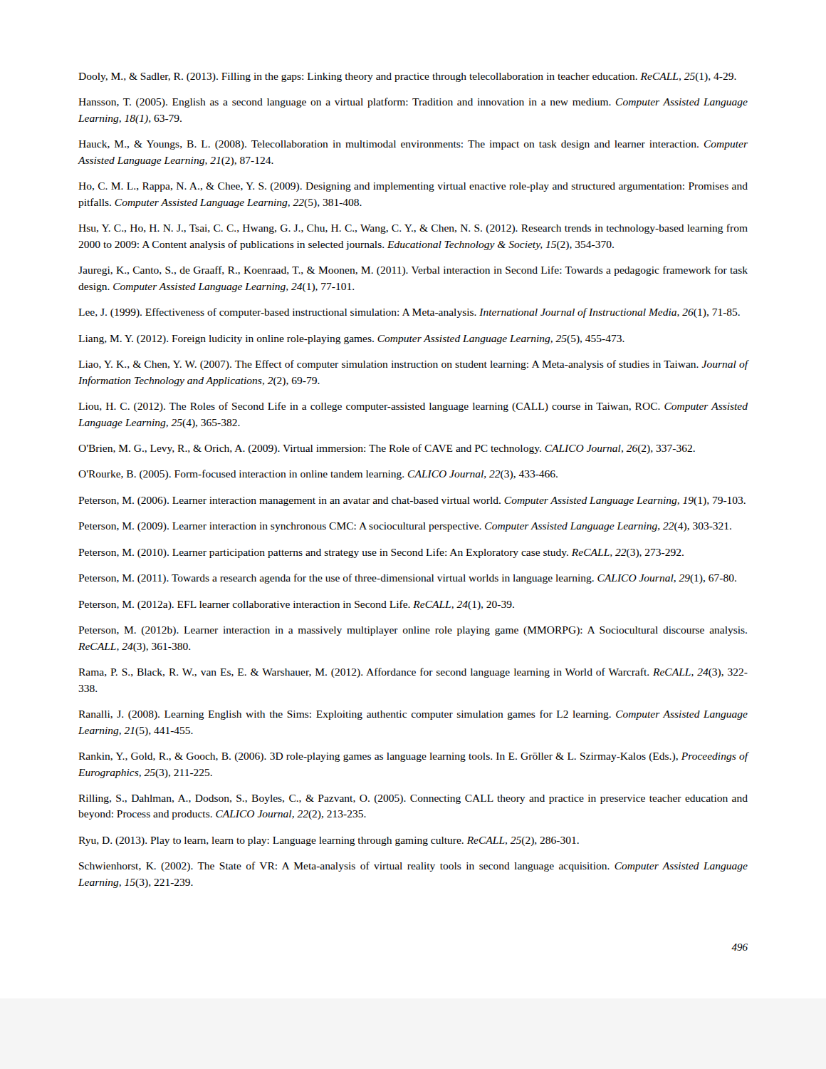Dooly, M., & Sadler, R. (2013). Filling in the gaps: Linking theory and practice through telecollaboration in teacher education. ReCALL, 25(1), 4-29.
Hansson, T. (2005). English as a second language on a virtual platform: Tradition and innovation in a new medium. Computer Assisted Language Learning, 18(1), 63-79.
Hauck, M., & Youngs, B. L. (2008). Telecollaboration in multimodal environments: The impact on task design and learner interaction. Computer Assisted Language Learning, 21(2), 87-124.
Ho, C. M. L., Rappa, N. A., & Chee, Y. S. (2009). Designing and implementing virtual enactive role-play and structured argumentation: Promises and pitfalls. Computer Assisted Language Learning, 22(5), 381-408.
Hsu, Y. C., Ho, H. N. J., Tsai, C. C., Hwang, G. J., Chu, H. C., Wang, C. Y., & Chen, N. S. (2012). Research trends in technology-based learning from 2000 to 2009: A Content analysis of publications in selected journals. Educational Technology & Society, 15(2), 354-370.
Jauregi, K., Canto, S., de Graaff, R., Koenraad, T., & Moonen, M. (2011). Verbal interaction in Second Life: Towards a pedagogic framework for task design. Computer Assisted Language Learning, 24(1), 77-101.
Lee, J. (1999). Effectiveness of computer-based instructional simulation: A Meta-analysis. International Journal of Instructional Media, 26(1), 71-85.
Liang, M. Y. (2012). Foreign ludicity in online role-playing games. Computer Assisted Language Learning, 25(5), 455-473.
Liao, Y. K., & Chen, Y. W. (2007). The Effect of computer simulation instruction on student learning: A Meta-analysis of studies in Taiwan. Journal of Information Technology and Applications, 2(2), 69-79.
Liou, H. C. (2012). The Roles of Second Life in a college computer-assisted language learning (CALL) course in Taiwan, ROC. Computer Assisted Language Learning, 25(4), 365-382.
O'Brien, M. G., Levy, R., & Orich, A. (2009). Virtual immersion: The Role of CAVE and PC technology. CALICO Journal, 26(2), 337-362.
O'Rourke, B. (2005). Form-focused interaction in online tandem learning. CALICO Journal, 22(3), 433-466.
Peterson, M. (2006). Learner interaction management in an avatar and chat-based virtual world. Computer Assisted Language Learning, 19(1), 79-103.
Peterson, M. (2009). Learner interaction in synchronous CMC: A sociocultural perspective. Computer Assisted Language Learning, 22(4), 303-321.
Peterson, M. (2010). Learner participation patterns and strategy use in Second Life: An Exploratory case study. ReCALL, 22(3), 273-292.
Peterson, M. (2011). Towards a research agenda for the use of three-dimensional virtual worlds in language learning. CALICO Journal, 29(1), 67-80.
Peterson, M. (2012a). EFL learner collaborative interaction in Second Life. ReCALL, 24(1), 20-39.
Peterson, M. (2012b). Learner interaction in a massively multiplayer online role playing game (MMORPG): A Sociocultural discourse analysis. ReCALL, 24(3), 361-380.
Rama, P. S., Black, R. W., van Es, E. & Warshauer, M. (2012). Affordance for second language learning in World of Warcraft. ReCALL, 24(3), 322-338.
Ranalli, J. (2008). Learning English with the Sims: Exploiting authentic computer simulation games for L2 learning. Computer Assisted Language Learning, 21(5), 441-455.
Rankin, Y., Gold, R., & Gooch, B. (2006). 3D role-playing games as language learning tools. In E. Gröller & L. Szirmay-Kalos (Eds.), Proceedings of Eurographics, 25(3), 211-225.
Rilling, S., Dahlman, A., Dodson, S., Boyles, C., & Pazvant, O. (2005). Connecting CALL theory and practice in preservice teacher education and beyond: Process and products. CALICO Journal, 22(2), 213-235.
Ryu, D. (2013). Play to learn, learn to play: Language learning through gaming culture. ReCALL, 25(2), 286-301.
Schwienhorst, K. (2002). The State of VR: A Meta-analysis of virtual reality tools in second language acquisition. Computer Assisted Language Learning, 15(3), 221-239.
496